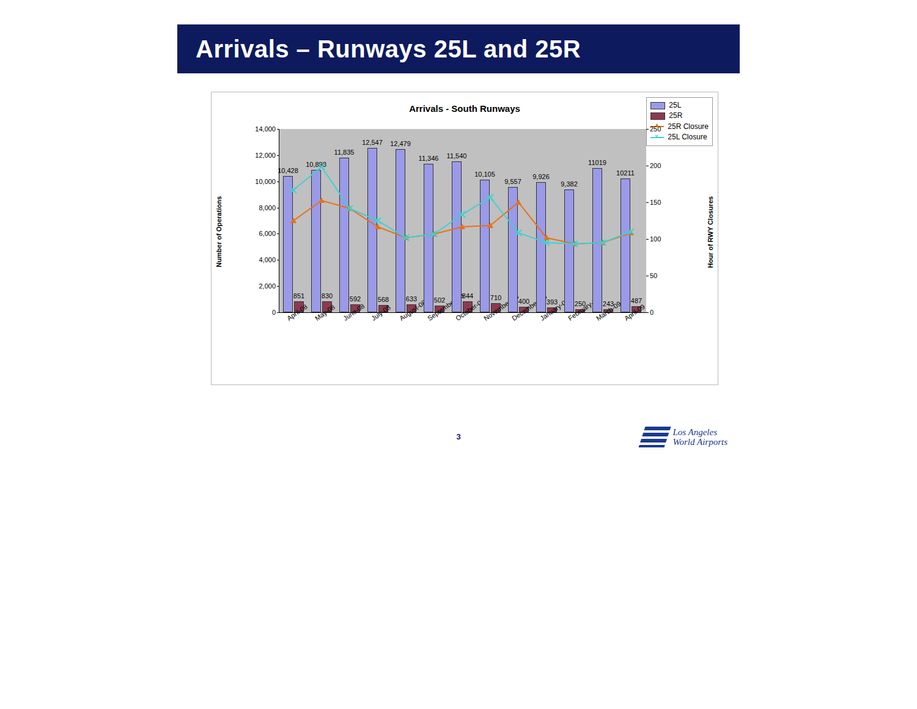Arrivals – Runways 25L and 25R
Arrivals - South Runways
25L
25R
25R Closure
25L Closure
Number of Operations
Hour of RWY Closures
14,000
12,000
10,000
8,000
6,000
4,000
2,000
0
250
200
150
100
50
0
10,428
851
April-08
10,898
830
May-08
11,835
592
June-08
12,547
568
July-08
12,479
633
August-08
11,346
502
September-08
11,540
844
October-08
10,105
710
November-08
9,557
400
December-08
9,926
393
January-09
9,382
250
February-09
11019
243
March-09
10211
487
April-09
3
Los Angeles
World Airports